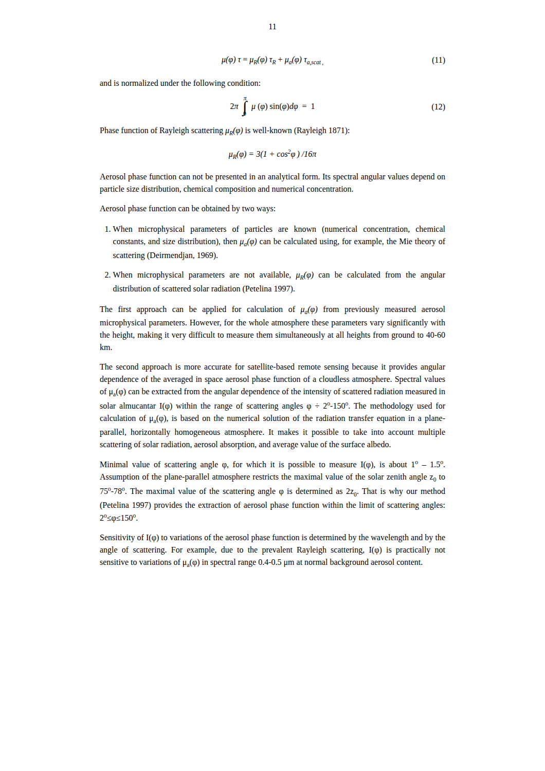11
μ(φ) τ = μR(φ) τR + μa(φ) τa,scat , (11)
and is normalized under the following condition:
2π π ∫ 0 μ (φ) sin(φ)dφ = 1 (12)
Phase function of Rayleigh scattering μR(φ) is well-known (Rayleigh 1871):
μR(φ) = 3(1 + cos2φ ) /16π
Aerosol phase function can not be presented in an analytical form. Its spectral angular values depend on particle size distribution, chemical composition and numerical concentration.
Aerosol phase function can be obtained by two ways:
When microphysical parameters of particles are known (numerical concentration, chemical constants, and size distribution), then μa(φ) can be calculated using, for example, the Mie theory of scattering (Deirmendjan, 1969).
When microphysical parameters are not available, μR(φ) can be calculated from the angular distribution of scattered solar radiation (Petelina 1997).
The first approach can be applied for calculation of μa(φ) from previously measured aerosol microphysical parameters. However, for the whole atmosphere these parameters vary significantly with the height, making it very difficult to measure them simultaneously at all heights from ground to 40-60 km.
The second approach is more accurate for satellite-based remote sensing because it provides angular dependence of the averaged in space aerosol phase function of a cloudless atmosphere. Spectral values of μa(φ) can be extracted from the angular dependence of the intensity of scattered radiation measured in solar almucantar I(φ) within the range of scattering angles φ ÷ 2o-150o. The methodology used for calculation of μa(φ), is based on the numerical solution of the radiation transfer equation in a plane-parallel, horizontally homogeneous atmosphere. It makes it possible to take into account multiple scattering of solar radiation, aerosol absorption, and average value of the surface albedo.
Minimal value of scattering angle φ, for which it is possible to measure I(φ), is about 1o – 1.5o. Assumption of the plane-parallel atmosphere restricts the maximal value of the solar zenith angle z0 to 75o-78o. The maximal value of the scattering angle φ is determined as 2z0. That is why our method (Petelina 1997) provides the extraction of aerosol phase function within the limit of scattering angles: 2o≤φ≤150o.
Sensitivity of I(φ) to variations of the aerosol phase function is determined by the wavelength and by the angle of scattering. For example, due to the prevalent Rayleigh scattering, I(φ) is practically not sensitive to variations of μa(φ) in spectral range 0.4-0.5 μm at normal background aerosol content.